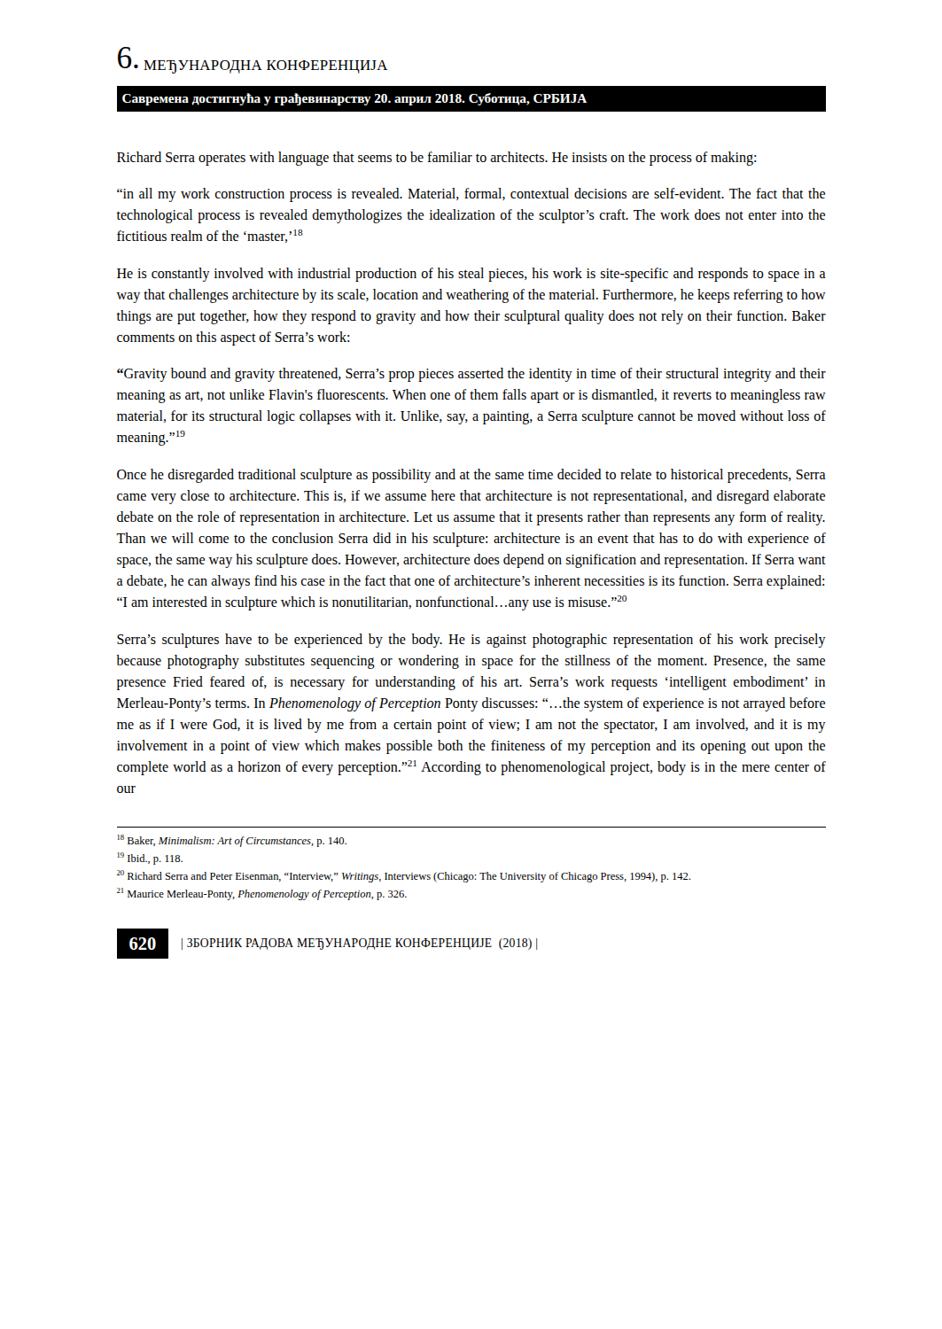6. МЕЂУНАРОДНА КОНФЕРЕНЦИЈА Савремена достигнућа у грађевинарству 20. април 2018. Суботица, СРБИЈА
Richard Serra operates with language that seems to be familiar to architects. He insists on the process of making:
“in all my work construction process is revealed. Material, formal, contextual decisions are self-evident. The fact that the technological process is revealed demythologizes the idealization of the sculptor’s craft. The work does not enter into the fictitious realm of the ‘master,’18
He is constantly involved with industrial production of his steal pieces, his work is site-specific and responds to space in a way that challenges architecture by its scale, location and weathering of the material. Furthermore, he keeps referring to how things are put together, how they respond to gravity and how their sculptural quality does not rely on their function. Baker comments on this aspect of Serra’s work:
“Gravity bound and gravity threatened, Serra’s prop pieces asserted the identity in time of their structural integrity and their meaning as art, not unlike Flavin's fluorescents. When one of them falls apart or is dismantled, it reverts to meaningless raw material, for its structural logic collapses with it. Unlike, say, a painting, a Serra sculpture cannot be moved without loss of meaning.”19
Once he disregarded traditional sculpture as possibility and at the same time decided to relate to historical precedents, Serra came very close to architecture. This is, if we assume here that architecture is not representational, and disregard elaborate debate on the role of representation in architecture. Let us assume that it presents rather than represents any form of reality. Than we will come to the conclusion Serra did in his sculpture: architecture is an event that has to do with experience of space, the same way his sculpture does. However, architecture does depend on signification and representation. If Serra want a debate, he can always find his case in the fact that one of architecture’s inherent necessities is its function. Serra explained: “I am interested in sculpture which is nonutilitarian, nonfunctional…any use is misuse.”20
Serra’s sculptures have to be experienced by the body. He is against photographic representation of his work precisely because photography substitutes sequencing or wondering in space for the stillness of the moment. Presence, the same presence Fried feared of, is necessary for understanding of his art. Serra’s work requests ‘intelligent embodiment’ in Merleau-Ponty’s terms. In Phenomenology of Perception Ponty discusses: “…the system of experience is not arrayed before me as if I were God, it is lived by me from a certain point of view; I am not the spectator, I am involved, and it is my involvement in a point of view which makes possible both the finiteness of my perception and its opening out upon the complete world as a horizon of every perception.”21 According to phenomenological project, body is in the mere center of our
18 Baker, Minimalism: Art of Circumstances, p. 140.
19 Ibid., p. 118.
20 Richard Serra and Peter Eisenman, “Interview,” Writings, Interviews (Chicago: The University of Chicago Press, 1994), p. 142.
21 Maurice Merleau-Ponty, Phenomenology of Perception, p. 326.
620 | ЗБОРНИК РАДОВА МЕЂУНАРОДНЕ КОНФЕРЕНЦИЈЕ (2018) |